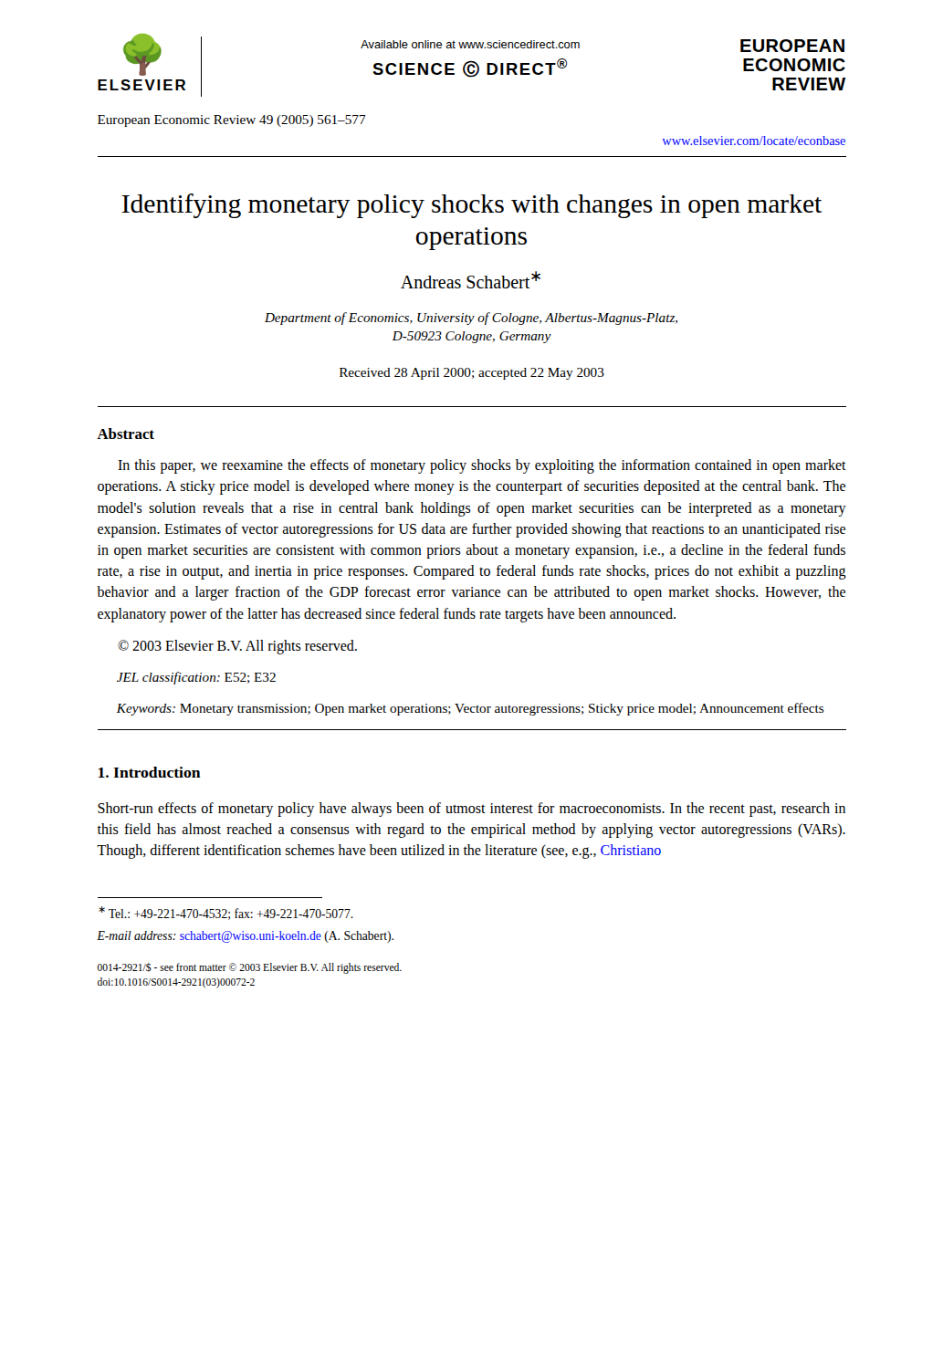🌳 ELSEVIER
Available online at www.sciencedirect.com
SCIENCE Ⓒ DIRECT®
EUROPEAN
ECONOMIC
REVIEW
European Economic Review 49 (2005) 561–577
www.elsevier.com/locate/econbase
Identifying monetary policy shocks with changes in open market operations
Andreas Schabert∗
Department of Economics, University of Cologne, Albertus-Magnus-Platz,
D-50923 Cologne, Germany
Received 28 April 2000; accepted 22 May 2003
Abstract
In this paper, we reexamine the effects of monetary policy shocks by exploiting the information contained in open market operations. A sticky price model is developed where money is the counterpart of securities deposited at the central bank. The model's solution reveals that a rise in central bank holdings of open market securities can be interpreted as a monetary expansion. Estimates of vector autoregressions for US data are further provided showing that reactions to an unanticipated rise in open market securities are consistent with common priors about a monetary expansion, i.e., a decline in the federal funds rate, a rise in output, and inertia in price responses. Compared to federal funds rate shocks, prices do not exhibit a puzzling behavior and a larger fraction of the GDP forecast error variance can be attributed to open market shocks. However, the explanatory power of the latter has decreased since federal funds rate targets have been announced.
© 2003 Elsevier B.V. All rights reserved.
JEL classification: E52; E32
Keywords: Monetary transmission; Open market operations; Vector autoregressions; Sticky price model; Announcement effects
1. Introduction
Short-run effects of monetary policy have always been of utmost interest for macroeconomists. In the recent past, research in this field has almost reached a consensus with regard to the empirical method by applying vector autoregressions (VARs). Though, different identification schemes have been utilized in the literature (see, e.g., Christiano
∗ Tel.: +49-221-470-4532; fax: +49-221-470-5077.
E-mail address: schabert@wiso.uni-koeln.de (A. Schabert).
0014-2921/$ - see front matter © 2003 Elsevier B.V. All rights reserved.
doi:10.1016/S0014-2921(03)00072-2